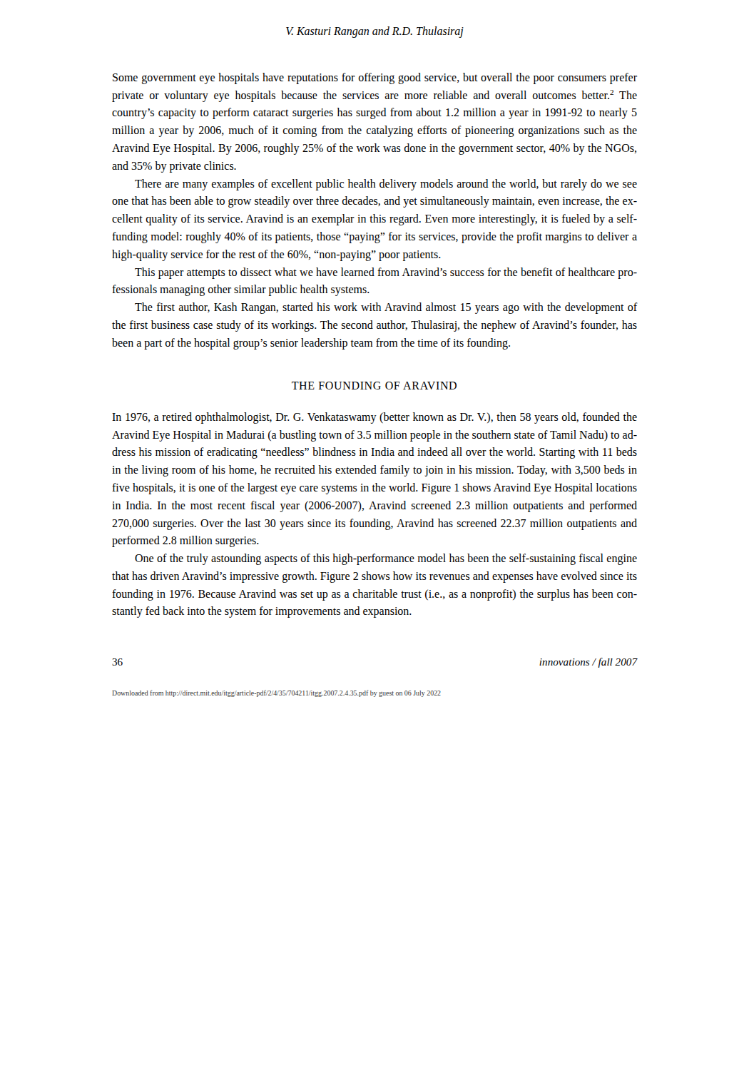V. Kasturi Rangan and R.D. Thulasiraj
Some government eye hospitals have reputations for offering good service, but overall the poor consumers prefer private or voluntary eye hospitals because the services are more reliable and overall outcomes better.2 The country’s capacity to perform cataract surgeries has surged from about 1.2 million a year in 1991-92 to nearly 5 million a year by 2006, much of it coming from the catalyzing efforts of pioneering organizations such as the Aravind Eye Hospital. By 2006, roughly 25% of the work was done in the government sector, 40% by the NGOs, and 35% by private clinics.
There are many examples of excellent public health delivery models around the world, but rarely do we see one that has been able to grow steadily over three decades, and yet simultaneously maintain, even increase, the excellent quality of its service. Aravind is an exemplar in this regard. Even more interestingly, it is fueled by a self-funding model: roughly 40% of its patients, those “paying” for its services, provide the profit margins to deliver a high-quality service for the rest of the 60%, “non-paying” poor patients.
This paper attempts to dissect what we have learned from Aravind’s success for the benefit of healthcare professionals managing other similar public health systems.
The first author, Kash Rangan, started his work with Aravind almost 15 years ago with the development of the first business case study of its workings. The second author, Thulasiraj, the nephew of Aravind’s founder, has been a part of the hospital group’s senior leadership team from the time of its founding.
THE FOUNDING OF ARAVIND
In 1976, a retired ophthalmologist, Dr. G. Venkataswamy (better known as Dr. V.), then 58 years old, founded the Aravind Eye Hospital in Madurai (a bustling town of 3.5 million people in the southern state of Tamil Nadu) to address his mission of eradicating “needless” blindness in India and indeed all over the world. Starting with 11 beds in the living room of his home, he recruited his extended family to join in his mission. Today, with 3,500 beds in five hospitals, it is one of the largest eye care systems in the world. Figure 1 shows Aravind Eye Hospital locations in India. In the most recent fiscal year (2006-2007), Aravind screened 2.3 million outpatients and performed 270,000 surgeries. Over the last 30 years since its founding, Aravind has screened 22.37 million outpatients and performed 2.8 million surgeries.
One of the truly astounding aspects of this high-performance model has been the self-sustaining fiscal engine that has driven Aravind’s impressive growth. Figure 2 shows how its revenues and expenses have evolved since its founding in 1976. Because Aravind was set up as a charitable trust (i.e., as a nonprofit) the surplus has been constantly fed back into the system for improvements and expansion.
36 innovations / fall 2007
Downloaded from http://direct.mit.edu/itgg/article-pdf/2/4/35/704211/itgg.2007.2.4.35.pdf by guest on 06 July 2022